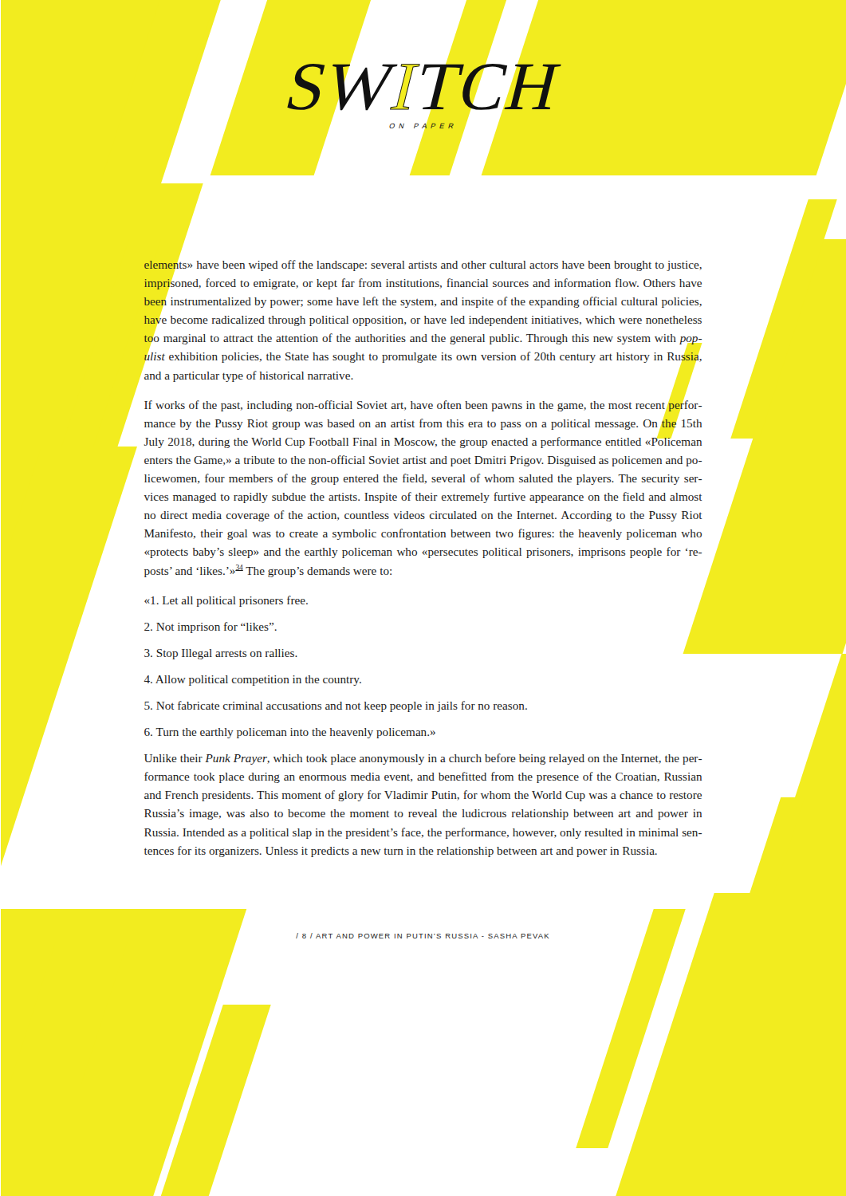SWITCH on paper
elements» have been wiped off the landscape: several artists and other cultural actors have been brought to justice, imprisoned, forced to emigrate, or kept far from institutions, financial sources and information flow. Others have been instrumentalized by power; some have left the system, and inspite of the expanding official cultural policies, have become radicalized through political opposition, or have led independent initiatives, which were nonetheless too marginal to attract the attention of the authorities and the general public. Through this new system with populist exhibition policies, the State has sought to promulgate its own version of 20th century art history in Russia, and a particular type of historical narrative.
If works of the past, including non-official Soviet art, have often been pawns in the game, the most recent performance by the Pussy Riot group was based on an artist from this era to pass on a political message. On the 15th July 2018, during the World Cup Football Final in Moscow, the group enacted a performance entitled «Policeman enters the Game,» a tribute to the non-official Soviet artist and poet Dmitri Prigov. Disguised as policemen and policewomen, four members of the group entered the field, several of whom saluted the players. The security services managed to rapidly subdue the artists. Inspite of their extremely furtive appearance on the field and almost no direct media coverage of the action, countless videos circulated on the Internet. According to the Pussy Riot Manifesto, their goal was to create a symbolic confrontation between two figures: the heavenly policeman who «protects baby’s sleep» and the earthly policeman who «persecutes political prisoners, imprisons people for ‘reposts’ and ‘likes.’»34 The group’s demands were to:
«1. Let all political prisoners free.
2. Not imprison for “likes”.
3. Stop Illegal arrests on rallies.
4. Allow political competition in the country.
5. Not fabricate criminal accusations and not keep people in jails for no reason.
6. Turn the earthly policeman into the heavenly policeman.»
Unlike their Punk Prayer, which took place anonymously in a church before being relayed on the Internet, the performance took place during an enormous media event, and benefitted from the presence of the Croatian, Russian and French presidents. This moment of glory for Vladimir Putin, for whom the World Cup was a chance to restore Russia’s image, was also to become the moment to reveal the ludicrous relationship between art and power in Russia. Intended as a political slap in the president’s face, the performance, however, only resulted in minimal sentences for its organizers. Unless it predicts a new turn in the relationship between art and power in Russia.
/ 8 / Art and Power in Putin’s Russia - Sasha Pevak